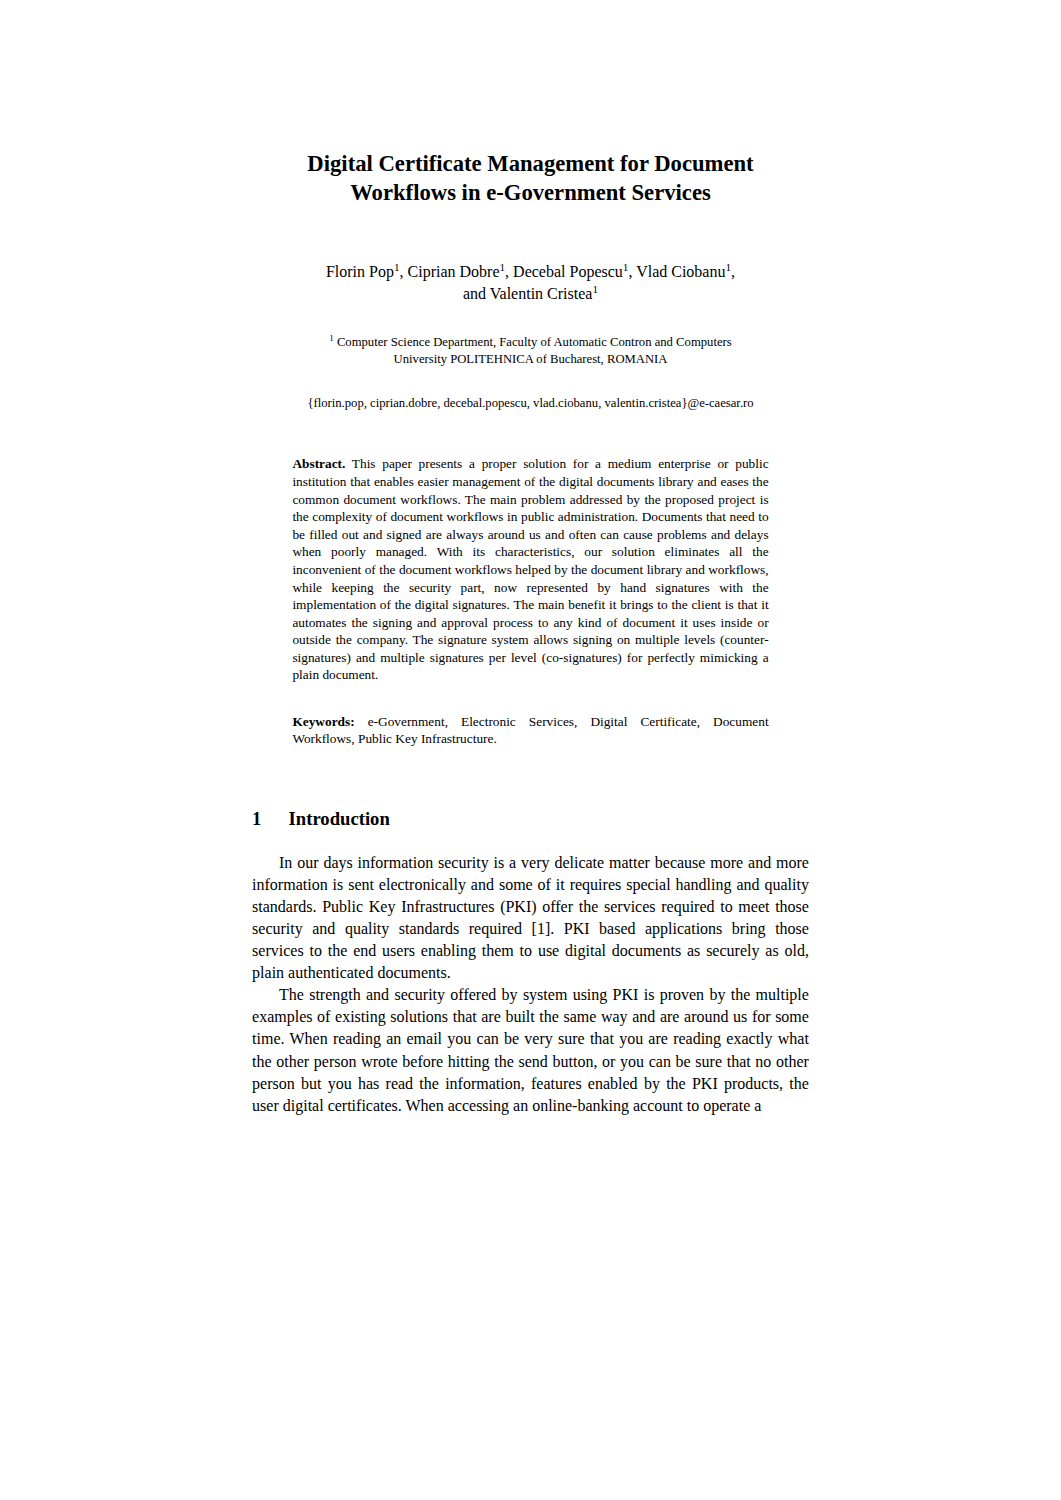Digital Certificate Management for Document
Workflows in e-Government Services
Florin Pop1, Ciprian Dobre1, Decebal Popescu1, Vlad Ciobanu1,
and Valentin Cristea1
1 Computer Science Department, Faculty of Automatic Contron and Computers
University POLITEHNICA of Bucharest, ROMANIA
{florin.pop, ciprian.dobre, decebal.popescu, vlad.ciobanu, valentin.cristea}@e-caesar.ro
Abstract. This paper presents a proper solution for a medium enterprise or public institution that enables easier management of the digital documents library and eases the common document workflows. The main problem addressed by the proposed project is the complexity of document workflows in public administration. Documents that need to be filled out and signed are always around us and often can cause problems and delays when poorly managed. With its characteristics, our solution eliminates all the inconvenient of the document workflows helped by the document library and workflows, while keeping the security part, now represented by hand signatures with the implementation of the digital signatures. The main benefit it brings to the client is that it automates the signing and approval process to any kind of document it uses inside or outside the company. The signature system allows signing on multiple levels (counter-signatures) and multiple signatures per level (co-signatures) for perfectly mimicking a plain document.
Keywords: e-Government, Electronic Services, Digital Certificate, Document Workflows, Public Key Infrastructure.
1 Introduction
In our days information security is a very delicate matter because more and more information is sent electronically and some of it requires special handling and quality standards. Public Key Infrastructures (PKI) offer the services required to meet those security and quality standards required [1]. PKI based applications bring those services to the end users enabling them to use digital documents as securely as old, plain authenticated documents.
The strength and security offered by system using PKI is proven by the multiple examples of existing solutions that are built the same way and are around us for some time. When reading an email you can be very sure that you are reading exactly what the other person wrote before hitting the send button, or you can be sure that no other person but you has read the information, features enabled by the PKI products, the user digital certificates. When accessing an online-banking account to operate a